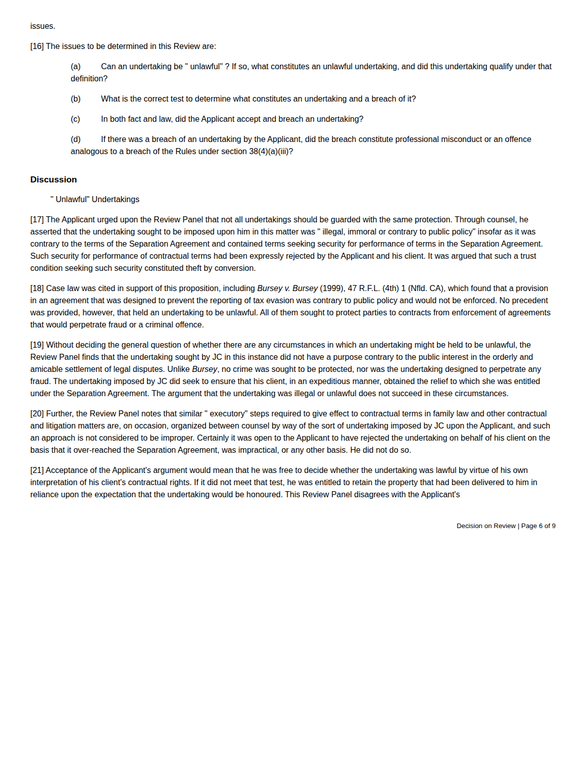issues.
[16] The issues to be determined in this Review are:
(a) Can an undertaking be " unlawful" ? If so, what constitutes an unlawful undertaking, and did this undertaking qualify under that definition?
(b) What is the correct test to determine what constitutes an undertaking and a breach of it?
(c) In both fact and law, did the Applicant accept and breach an undertaking?
(d) If there was a breach of an undertaking by the Applicant, did the breach constitute professional misconduct or an offence analogous to a breach of the Rules under section 38(4)(a)(iii)?
Discussion
" Unlawful" Undertakings
[17] The Applicant urged upon the Review Panel that not all undertakings should be guarded with the same protection. Through counsel, he asserted that the undertaking sought to be imposed upon him in this matter was " illegal, immoral or contrary to public policy" insofar as it was contrary to the terms of the Separation Agreement and contained terms seeking security for performance of terms in the Separation Agreement. Such security for performance of contractual terms had been expressly rejected by the Applicant and his client. It was argued that such a trust condition seeking such security constituted theft by conversion.
[18] Case law was cited in support of this proposition, including Bursey v. Bursey (1999), 47 R.F.L. (4th) 1 (Nfld. CA), which found that a provision in an agreement that was designed to prevent the reporting of tax evasion was contrary to public policy and would not be enforced. No precedent was provided, however, that held an undertaking to be unlawful. All of them sought to protect parties to contracts from enforcement of agreements that would perpetrate fraud or a criminal offence.
[19] Without deciding the general question of whether there are any circumstances in which an undertaking might be held to be unlawful, the Review Panel finds that the undertaking sought by JC in this instance did not have a purpose contrary to the public interest in the orderly and amicable settlement of legal disputes. Unlike Bursey, no crime was sought to be protected, nor was the undertaking designed to perpetrate any fraud. The undertaking imposed by JC did seek to ensure that his client, in an expeditious manner, obtained the relief to which she was entitled under the Separation Agreement. The argument that the undertaking was illegal or unlawful does not succeed in these circumstances.
[20] Further, the Review Panel notes that similar " executory" steps required to give effect to contractual terms in family law and other contractual and litigation matters are, on occasion, organized between counsel by way of the sort of undertaking imposed by JC upon the Applicant, and such an approach is not considered to be improper. Certainly it was open to the Applicant to have rejected the undertaking on behalf of his client on the basis that it over-reached the Separation Agreement, was impractical, or any other basis. He did not do so.
[21] Acceptance of the Applicant's argument would mean that he was free to decide whether the undertaking was lawful by virtue of his own interpretation of his client's contractual rights. If it did not meet that test, he was entitled to retain the property that had been delivered to him in reliance upon the expectation that the undertaking would be honoured. This Review Panel disagrees with the Applicant's
Decision on Review | Page 6 of 9